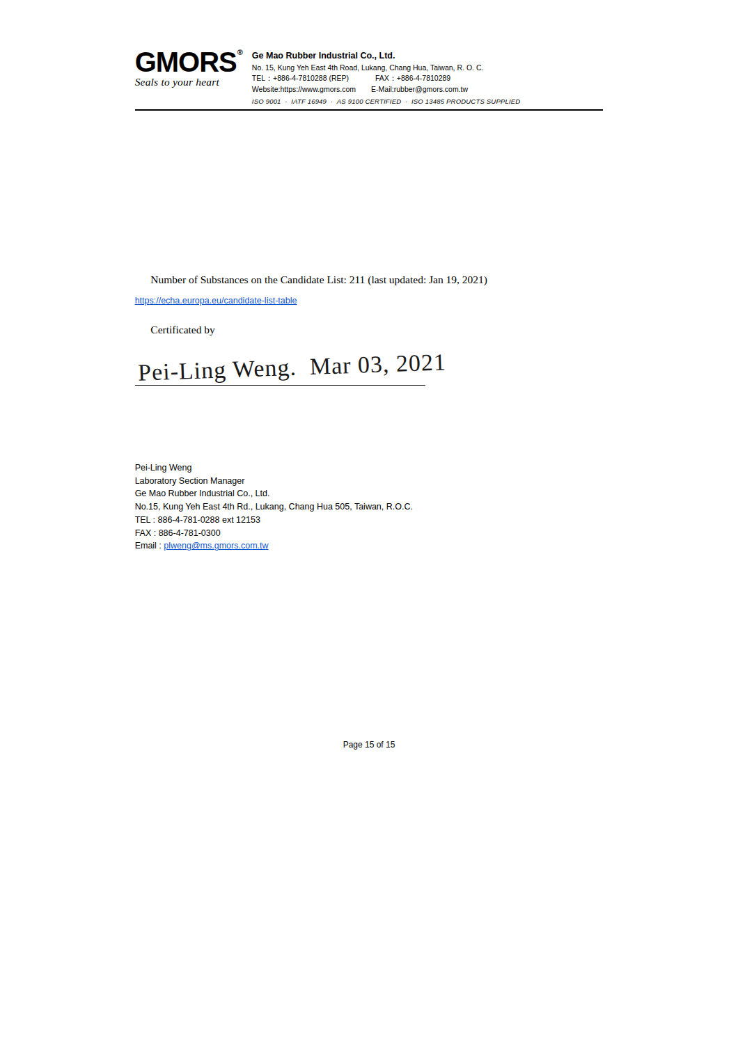GMORS®
Seals to your heart
Ge Mao Rubber Industrial Co., Ltd.
No. 15, Kung Yeh East 4th Road, Lukang, Chang Hua, Taiwan, R. O. C.
TEL：+886-4-7810288 (REP) FAX：+886-4-7810289
Website:https://www.gmors.com E-Mail:rubber@gmors.com.tw
ISO 9001 · IATF 16949 · AS 9100 CERTIFIED · ISO 13485 PRODUCTS SUPPLIED
Number of Substances on the Candidate List: 211 (last updated: Jan 19, 2021)
https://echa.europa.eu/candidate-list-table
Certificated by
Pei-Ling Weng. Mar 03, 2021
Pei-Ling Weng
Laboratory Section Manager
Ge Mao Rubber Industrial Co., Ltd.
No.15, Kung Yeh East 4th Rd., Lukang, Chang Hua 505, Taiwan, R.O.C.
TEL : 886-4-781-0288 ext 12153
FAX : 886-4-781-0300
Email : plweng@ms.gmors.com.tw
Page 15 of 15